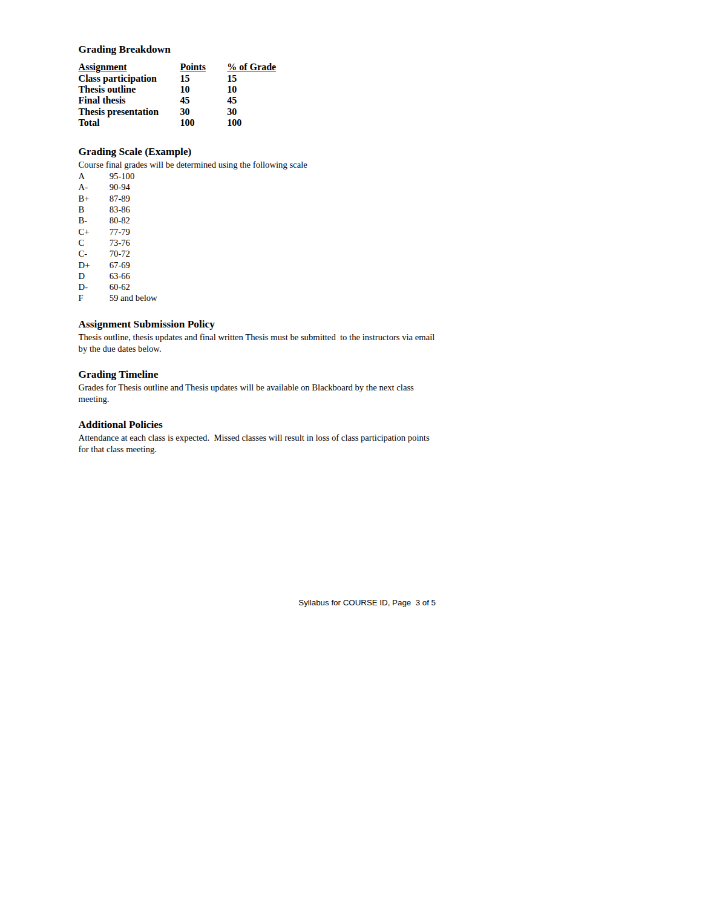Grading Breakdown
| Assignment | Points | % of Grade |
| --- | --- | --- |
| Class participation | 15 | 15 |
| Thesis outline | 10 | 10 |
| Final thesis | 45 | 45 |
| Thesis presentation | 30 | 30 |
| Total | 100 | 100 |
Grading Scale (Example)
Course final grades will be determined using the following scale
| A | 95-100 |
| A- | 90-94 |
| B+ | 87-89 |
| B | 83-86 |
| B- | 80-82 |
| C+ | 77-79 |
| C | 73-76 |
| C- | 70-72 |
| D+ | 67-69 |
| D | 63-66 |
| D- | 60-62 |
| F | 59 and below |
Assignment Submission Policy
Thesis outline, thesis updates and final written Thesis must be submitted to the instructors via email by the due dates below.
Grading Timeline
Grades for Thesis outline and Thesis updates will be available on Blackboard by the next class meeting.
Additional Policies
Attendance at each class is expected. Missed classes will result in loss of class participation points for that class meeting.
Syllabus for COURSE ID, Page 3 of 5